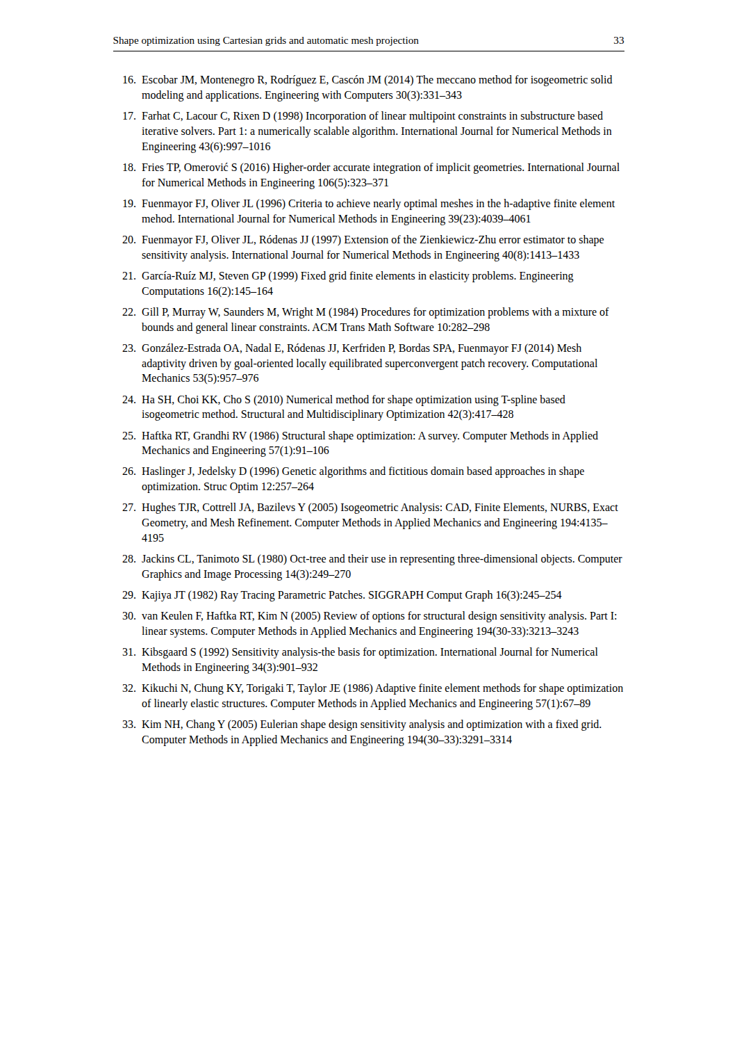Shape optimization using Cartesian grids and automatic mesh projection 33
Escobar JM, Montenegro R, Rodríguez E, Cascón JM (2014) The meccano method for isogeometric solid modeling and applications. Engineering with Computers 30(3):331–343
Farhat C, Lacour C, Rixen D (1998) Incorporation of linear multipoint constraints in substructure based iterative solvers. Part 1: a numerically scalable algorithm. International Journal for Numerical Methods in Engineering 43(6):997–1016
Fries TP, Omerović S (2016) Higher-order accurate integration of implicit geometries. International Journal for Numerical Methods in Engineering 106(5):323–371
Fuenmayor FJ, Oliver JL (1996) Criteria to achieve nearly optimal meshes in the h-adaptive finite element mehod. International Journal for Numerical Methods in Engineering 39(23):4039–4061
Fuenmayor FJ, Oliver JL, Ródenas JJ (1997) Extension of the Zienkiewicz-Zhu error estimator to shape sensitivity analysis. International Journal for Numerical Methods in Engineering 40(8):1413–1433
García-Ruíz MJ, Steven GP (1999) Fixed grid finite elements in elasticity problems. Engineering Computations 16(2):145–164
Gill P, Murray W, Saunders M, Wright M (1984) Procedures for optimization problems with a mixture of bounds and general linear constraints. ACM Trans Math Software 10:282–298
González-Estrada OA, Nadal E, Ródenas JJ, Kerfriden P, Bordas SPA, Fuenmayor FJ (2014) Mesh adaptivity driven by goal-oriented locally equilibrated superconvergent patch recovery. Computational Mechanics 53(5):957–976
Ha SH, Choi KK, Cho S (2010) Numerical method for shape optimization using T-spline based isogeometric method. Structural and Multidisciplinary Optimization 42(3):417–428
Haftka RT, Grandhi RV (1986) Structural shape optimization: A survey. Computer Methods in Applied Mechanics and Engineering 57(1):91–106
Haslinger J, Jedelsky D (1996) Genetic algorithms and fictitious domain based approaches in shape optimization. Struc Optim 12:257–264
Hughes TJR, Cottrell JA, Bazilevs Y (2005) Isogeometric Analysis: CAD, Finite Elements, NURBS, Exact Geometry, and Mesh Refinement. Computer Methods in Applied Mechanics and Engineering 194:4135–4195
Jackins CL, Tanimoto SL (1980) Oct-tree and their use in representing three-dimensional objects. Computer Graphics and Image Processing 14(3):249–270
Kajiya JT (1982) Ray Tracing Parametric Patches. SIGGRAPH Comput Graph 16(3):245–254
van Keulen F, Haftka RT, Kim N (2005) Review of options for structural design sensitivity analysis. Part I: linear systems. Computer Methods in Applied Mechanics and Engineering 194(30-33):3213–3243
Kibsgaard S (1992) Sensitivity analysis-the basis for optimization. International Journal for Numerical Methods in Engineering 34(3):901–932
Kikuchi N, Chung KY, Torigaki T, Taylor JE (1986) Adaptive finite element methods for shape optimization of linearly elastic structures. Computer Methods in Applied Mechanics and Engineering 57(1):67–89
Kim NH, Chang Y (2005) Eulerian shape design sensitivity analysis and optimization with a fixed grid. Computer Methods in Applied Mechanics and Engineering 194(30–33):3291–3314